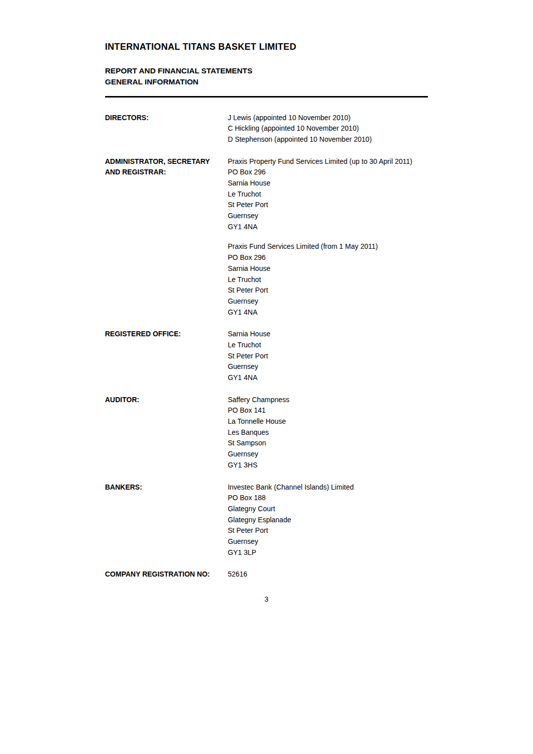INTERNATIONAL TITANS BASKET LIMITED
REPORT AND FINANCIAL STATEMENTS
GENERAL INFORMATION
| DIRECTORS: | J Lewis (appointed 10 November 2010) C Hickling (appointed 10 November 2010) D Stephenson (appointed 10 November 2010) |
| ADMINISTRATOR, SECRETARY AND REGISTRAR: | Praxis Property Fund Services Limited (up to 30 April 2011) PO Box 296 Sarnia House Le Truchot St Peter Port Guernsey GY1 4NA Praxis Fund Services Limited (from 1 May 2011) PO Box 296 Sarnia House Le Truchot St Peter Port Guernsey GY1 4NA |
| REGISTERED OFFICE: | Sarnia House Le Truchot St Peter Port Guernsey GY1 4NA |
| AUDITOR: | Saffery Champness PO Box 141 La Tonnelle House Les Banques St Sampson Guernsey GY1 3HS |
| BANKERS: | Investec Bank (Channel Islands) Limited PO Box 188 Glategny Court Glategny Esplanade St Peter Port Guernsey GY1 3LP |
| COMPANY REGISTRATION NO: | 52616 |
3